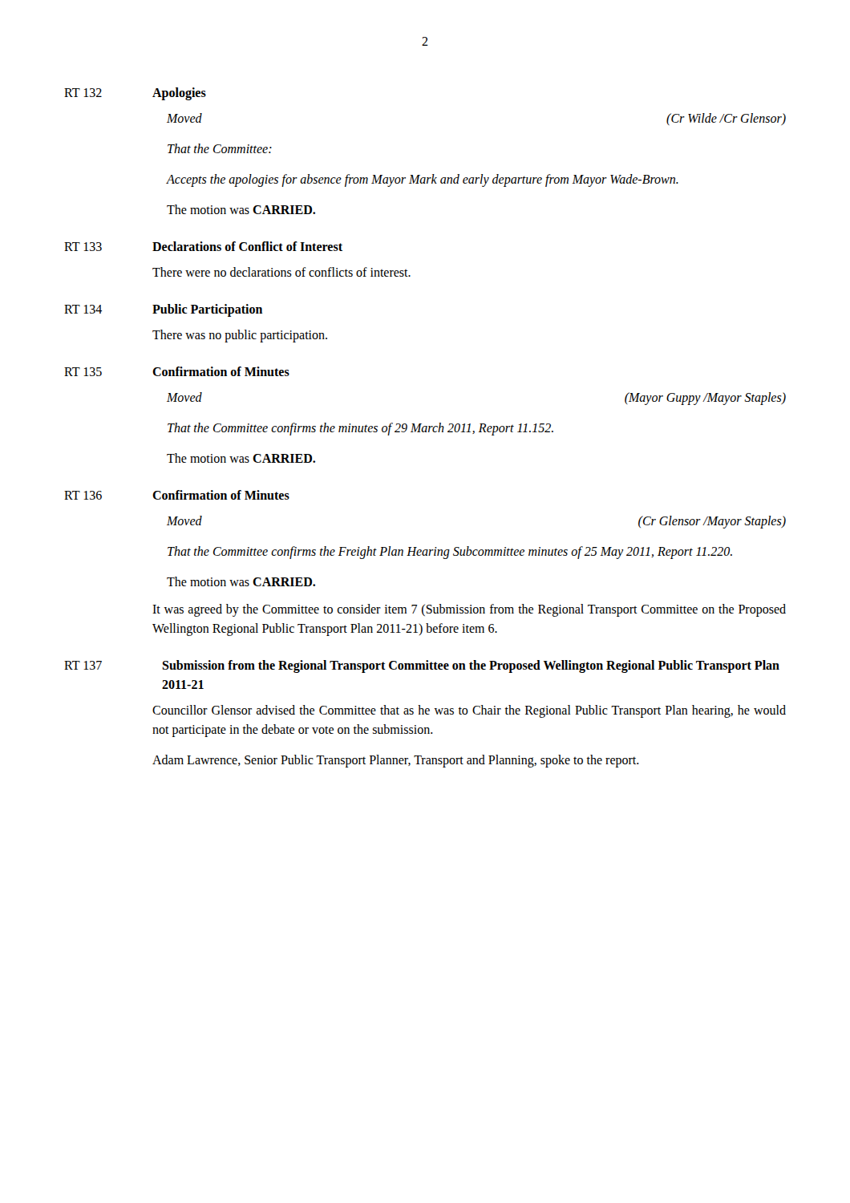2
RT 132
Apologies
Moved (Cr Wilde /Cr Glensor)
That the Committee:
Accepts the apologies for absence from Mayor Mark and early departure from Mayor Wade-Brown.
The motion was CARRIED.
RT 133
Declarations of Conflict of Interest
There were no declarations of conflicts of interest.
RT 134
Public Participation
There was no public participation.
RT 135
Confirmation of Minutes
Moved (Mayor Guppy /Mayor Staples)
That the Committee confirms the minutes of 29 March 2011, Report 11.152.
The motion was CARRIED.
RT 136
Confirmation of Minutes
Moved (Cr Glensor /Mayor Staples)
That the Committee confirms the Freight Plan Hearing Subcommittee minutes of 25 May 2011, Report 11.220.
The motion was CARRIED.
It was agreed by the Committee to consider item 7 (Submission from the Regional Transport Committee on the Proposed Wellington Regional Public Transport Plan 2011-21) before item 6.
RT 137
Submission from the Regional Transport Committee on the Proposed Wellington Regional Public Transport Plan 2011-21
Councillor Glensor advised the Committee that as he was to Chair the Regional Public Transport Plan hearing, he would not participate in the debate or vote on the submission.
Adam Lawrence, Senior Public Transport Planner, Transport and Planning, spoke to the report.